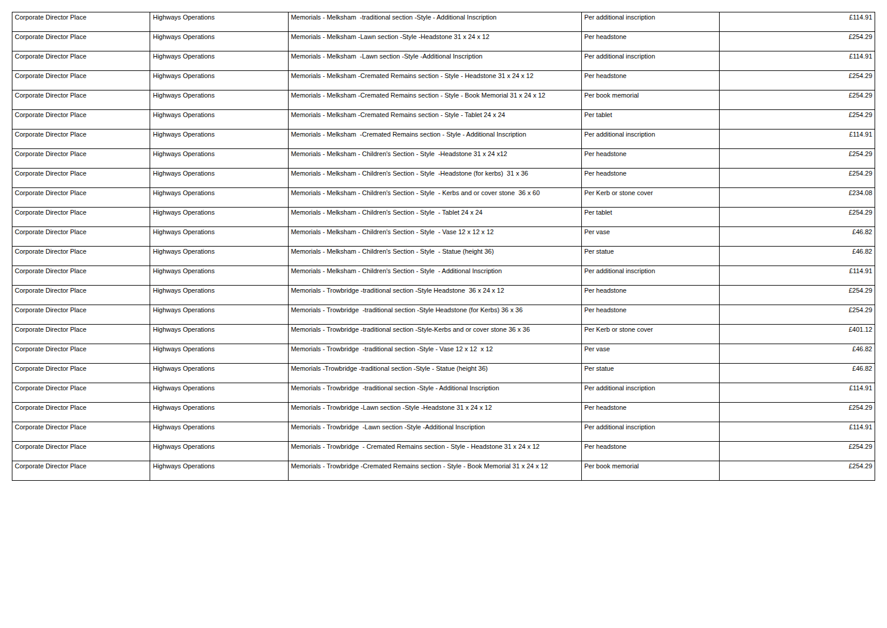| Corporate Director Place | Highways Operations | Memorials - Melksham -traditional section -Style - Additional Inscription | Per additional inscription | £114.91 |
| Corporate Director Place | Highways Operations | Memorials - Melksham -Lawn section -Style -Headstone 31 x 24 x 12 | Per headstone | £254.29 |
| Corporate Director Place | Highways Operations | Memorials - Melksham -Lawn section -Style -Additional Inscription | Per additional inscription | £114.91 |
| Corporate Director Place | Highways Operations | Memorials - Melksham -Cremated Remains section - Style - Headstone 31 x 24 x 12 | Per headstone | £254.29 |
| Corporate Director Place | Highways Operations | Memorials - Melksham -Cremated Remains section - Style - Book Memorial 31 x 24 x 12 | Per book memorial | £254.29 |
| Corporate Director Place | Highways Operations | Memorials - Melksham -Cremated Remains section - Style - Tablet 24 x 24 | Per tablet | £254.29 |
| Corporate Director Place | Highways Operations | Memorials - Melksham -Cremated Remains section - Style - Additional Inscription | Per additional inscription | £114.91 |
| Corporate Director Place | Highways Operations | Memorials - Melksham - Children's Section - Style -Headstone 31 x 24 x12 | Per headstone | £254.29 |
| Corporate Director Place | Highways Operations | Memorials - Melksham - Children's Section - Style -Headstone (for kerbs) 31 x 36 | Per headstone | £254.29 |
| Corporate Director Place | Highways Operations | Memorials - Melksham - Children's Section - Style - Kerbs and or cover stone 36 x 60 | Per Kerb or stone cover | £234.08 |
| Corporate Director Place | Highways Operations | Memorials - Melksham - Children's Section - Style - Tablet 24 x 24 | Per tablet | £254.29 |
| Corporate Director Place | Highways Operations | Memorials - Melksham - Children's Section - Style - Vase 12 x 12 x 12 | Per vase | £46.82 |
| Corporate Director Place | Highways Operations | Memorials - Melksham - Children's Section - Style - Statue (height 36) | Per statue | £46.82 |
| Corporate Director Place | Highways Operations | Memorials - Melksham - Children's Section - Style - Additional Inscription | Per additional inscription | £114.91 |
| Corporate Director Place | Highways Operations | Memorials - Trowbridge -traditional section -Style Headstone 36 x 24 x 12 | Per headstone | £254.29 |
| Corporate Director Place | Highways Operations | Memorials - Trowbridge -traditional section -Style Headstone (for Kerbs) 36 x 36 | Per headstone | £254.29 |
| Corporate Director Place | Highways Operations | Memorials - Trowbridge -traditional section -Style-Kerbs and or cover stone 36 x 36 | Per Kerb or stone cover | £401.12 |
| Corporate Director Place | Highways Operations | Memorials - Trowbridge -traditional section -Style - Vase 12 x 12 x 12 | Per vase | £46.82 |
| Corporate Director Place | Highways Operations | Memorials -Trowbridge -traditional section -Style - Statue (height 36) | Per statue | £46.82 |
| Corporate Director Place | Highways Operations | Memorials - Trowbridge -traditional section -Style - Additional Inscription | Per additional inscription | £114.91 |
| Corporate Director Place | Highways Operations | Memorials - Trowbridge -Lawn section -Style -Headstone 31 x 24 x 12 | Per headstone | £254.29 |
| Corporate Director Place | Highways Operations | Memorials - Trowbridge -Lawn section -Style -Additional Inscription | Per additional inscription | £114.91 |
| Corporate Director Place | Highways Operations | Memorials - Trowbridge - Cremated Remains section - Style - Headstone 31 x 24 x 12 | Per headstone | £254.29 |
| Corporate Director Place | Highways Operations | Memorials - Trowbridge -Cremated Remains section - Style - Book Memorial 31 x 24 x 12 | Per book memorial | £254.29 |